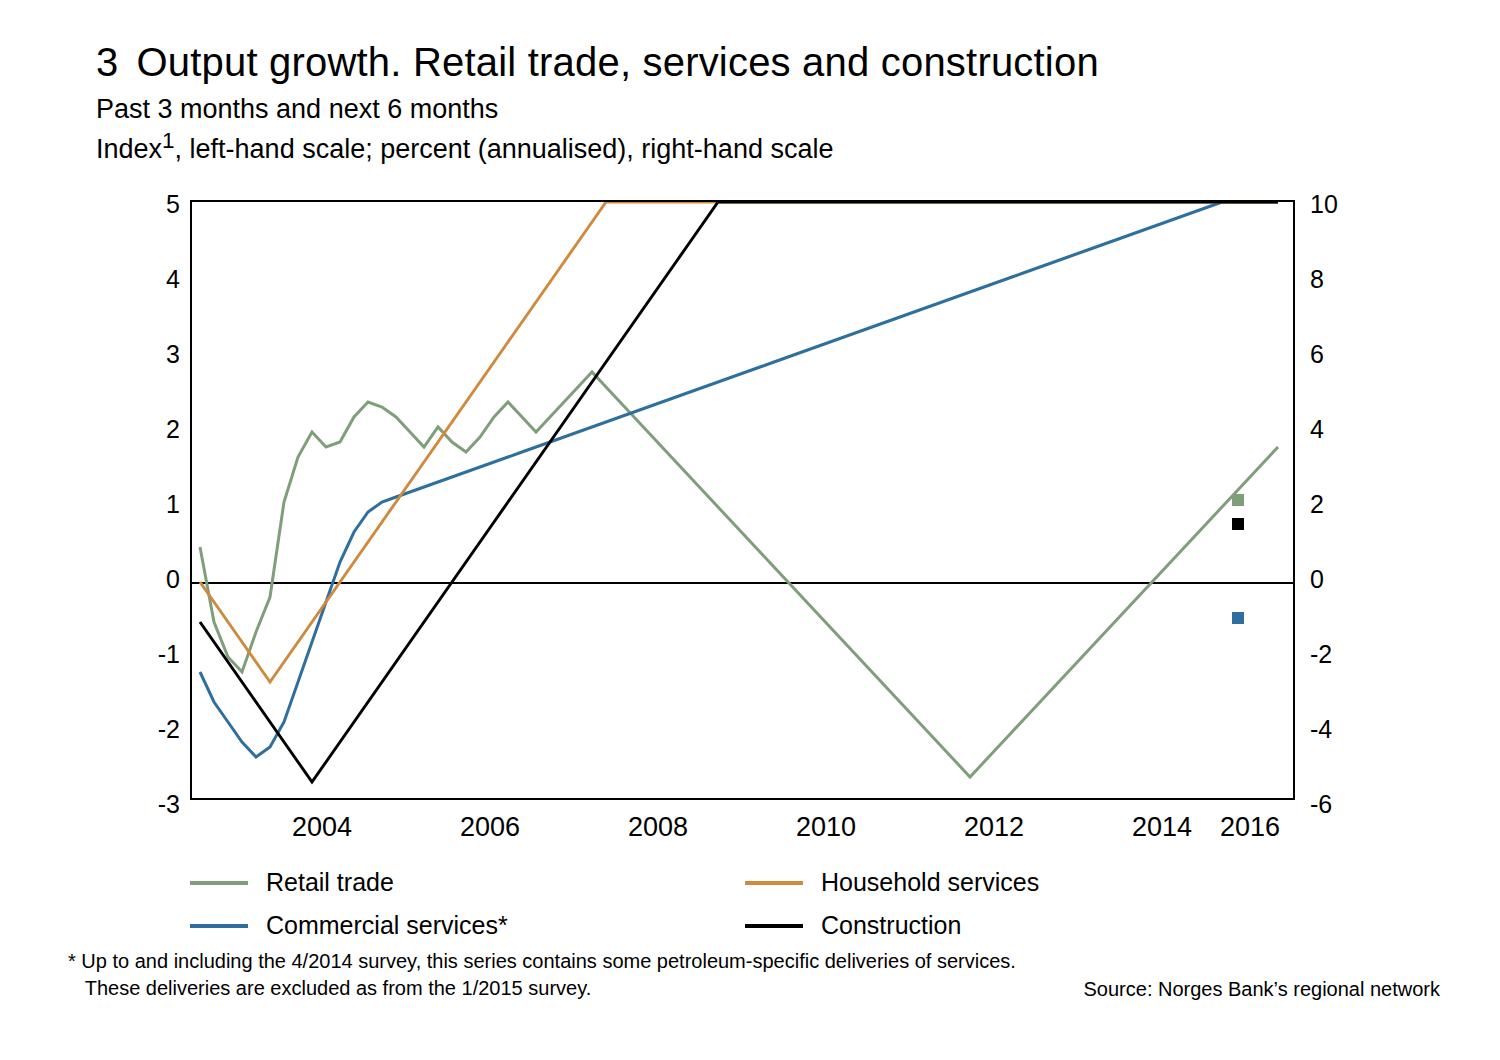3 Output growth. Retail trade, services and construction
Past 3 months and next 6 months
Index1, left-hand scale; percent (annualised), right-hand scale
5
4
3
2
1
0
-1
-2
-3
10
8
6
4
2
0
-2
-4
-6
2004
2006
2008
2010
2012
2014
2016
Retail trade
Household services
Commercial services*
Construction
* Up to and including the 4/2014 survey, this series contains some petroleum-specific deliveries of services.
These deliveries are excluded as from the 1/2015 survey.
Source: Norges Bank’s regional network